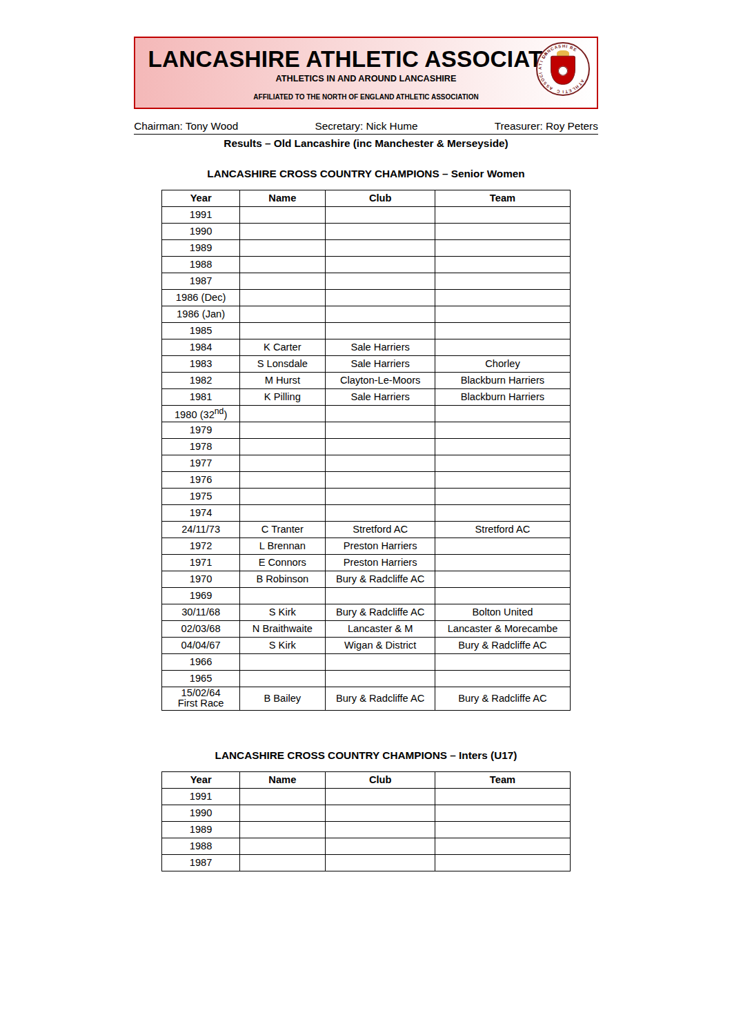L A N C A S H I R E A T H L E T I C A S S O C I A T I O N
LANCASHIRE ATHLETIC ASSOCIATION
ATHLETICS IN AND AROUND LANCASHIRE
AFFILIATED TO THE NORTH OF ENGLAND ATHLETIC ASSOCIATION
Chairman: Tony Wood
Secretary: Nick Hume
Treasurer: Roy Peters
Results – Old Lancashire (inc Manchester & Merseyside)
LANCASHIRE CROSS COUNTRY CHAMPIONS – Senior Women
| Year | Name | Club | Team |
| --- | --- | --- | --- |
| 1991 | | | |
| 1990 | | | |
| 1989 | | | |
| 1988 | | | |
| 1987 | | | |
| 1986 (Dec) | | | |
| 1986 (Jan) | | | |
| 1985 | | | |
| 1984 | K Carter | Sale Harriers | |
| 1983 | S Lonsdale | Sale Harriers | Chorley |
| 1982 | M Hurst | Clayton-Le-Moors | Blackburn Harriers |
| 1981 | K Pilling | Sale Harriers | Blackburn Harriers |
| 1980 (32 nd ) | | | |
| 1979 | | | |
| 1978 | | | |
| 1977 | | | |
| 1976 | | | |
| 1975 | | | |
| 1974 | | | |
| 24/11/73 | C Tranter | Stretford AC | Stretford AC |
| 1972 | L Brennan | Preston Harriers | |
| 1971 | E Connors | Preston Harriers | |
| 1970 | B Robinson | Bury & Radcliffe AC | |
| 1969 | | | |
| 30/11/68 | S Kirk | Bury & Radcliffe AC | Bolton United |
| 02/03/68 | N Braithwaite | Lancaster & M | Lancaster & Morecambe |
| 04/04/67 | S Kirk | Wigan & District | Bury & Radcliffe AC |
| 1966 | | | |
| 1965 | | | |
| 15/02/64 First Race | B Bailey | Bury & Radcliffe AC | Bury & Radcliffe AC |
LANCASHIRE CROSS COUNTRY CHAMPIONS – Inters (U17)
| Year | Name | Club | Team |
| --- | --- | --- | --- |
| 1991 | | | |
| 1990 | | | |
| 1989 | | | |
| 1988 | | | |
| 1987 | | | |